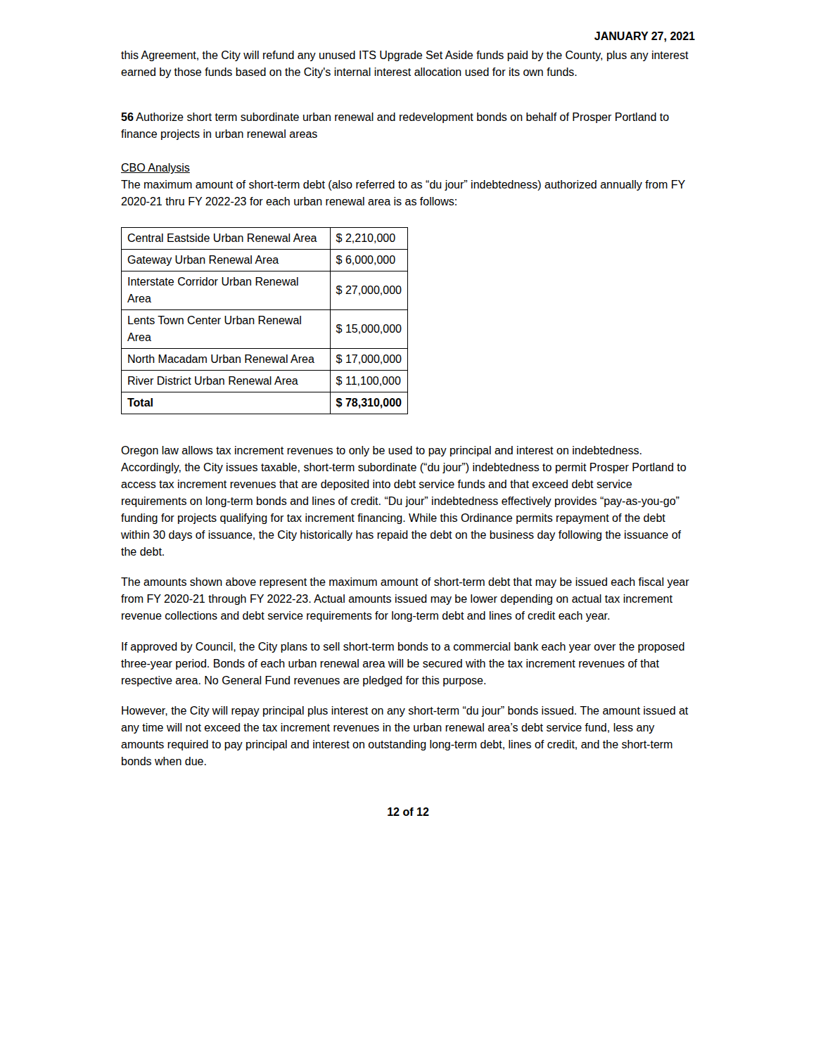JANUARY 27, 2021
this Agreement, the City will refund any unused ITS Upgrade Set Aside funds paid by the County, plus any interest earned by those funds based on the City's internal interest allocation used for its own funds.
56 Authorize short term subordinate urban renewal and redevelopment bonds on behalf of Prosper Portland to finance projects in urban renewal areas
CBO Analysis
The maximum amount of short-term debt (also referred to as “du jour” indebtedness) authorized annually from FY 2020-21 thru FY 2022-23 for each urban renewal area is as follows:
| Central Eastside Urban Renewal Area | $ 2,210,000 |
| Gateway Urban Renewal Area | $ 6,000,000 |
| Interstate Corridor Urban Renewal Area | $ 27,000,000 |
| Lents Town Center Urban Renewal Area | $ 15,000,000 |
| North Macadam Urban Renewal Area | $ 17,000,000 |
| River District Urban Renewal Area | $ 11,100,000 |
| Total | $ 78,310,000 |
Oregon law allows tax increment revenues to only be used to pay principal and interest on indebtedness. Accordingly, the City issues taxable, short-term subordinate (“du jour”) indebtedness to permit Prosper Portland to access tax increment revenues that are deposited into debt service funds and that exceed debt service requirements on long-term bonds and lines of credit. “Du jour” indebtedness effectively provides “pay-as-you-go” funding for projects qualifying for tax increment financing. While this Ordinance permits repayment of the debt within 30 days of issuance, the City historically has repaid the debt on the business day following the issuance of the debt.
The amounts shown above represent the maximum amount of short-term debt that may be issued each fiscal year from FY 2020-21 through FY 2022-23. Actual amounts issued may be lower depending on actual tax increment revenue collections and debt service requirements for long-term debt and lines of credit each year.
If approved by Council, the City plans to sell short-term bonds to a commercial bank each year over the proposed three-year period. Bonds of each urban renewal area will be secured with the tax increment revenues of that respective area. No General Fund revenues are pledged for this purpose.
However, the City will repay principal plus interest on any short-term “du jour” bonds issued. The amount issued at any time will not exceed the tax increment revenues in the urban renewal area’s debt service fund, less any amounts required to pay principal and interest on outstanding long-term debt, lines of credit, and the short-term bonds when due.
12 of 12